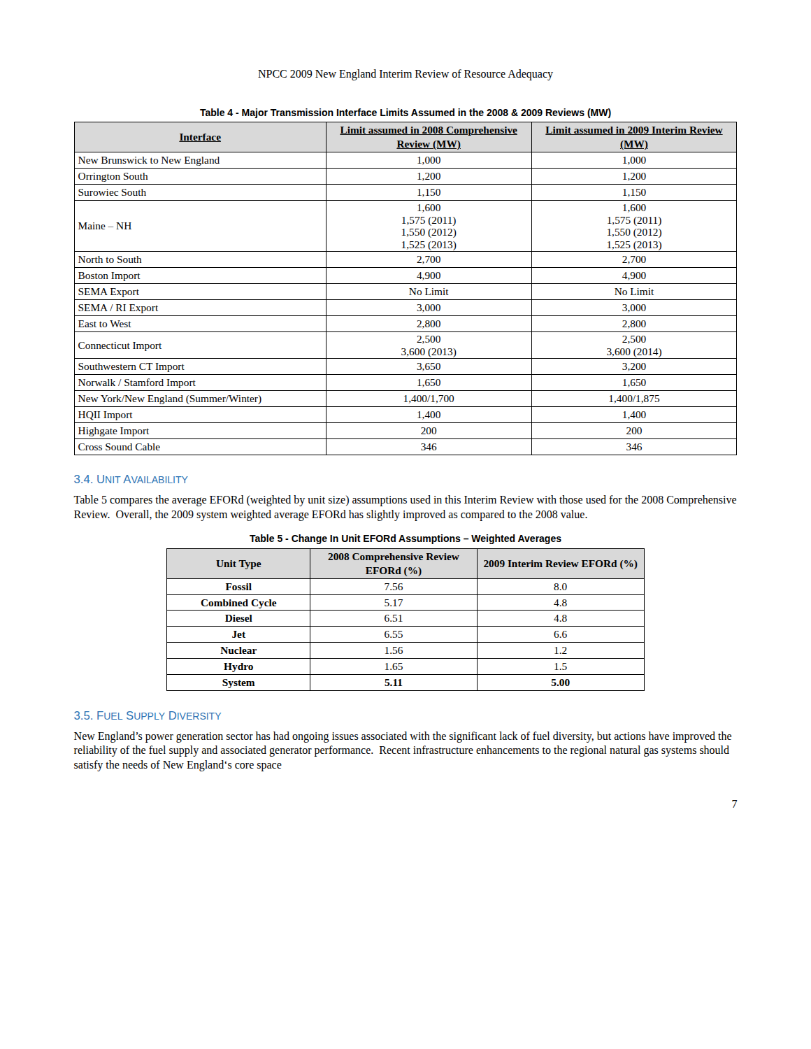NPCC 2009 New England Interim Review of Resource Adequacy
Table 4 - Major Transmission Interface Limits Assumed in the 2008 & 2009 Reviews (MW)
| Interface | Limit assumed in 2008 Comprehensive Review (MW) | Limit assumed in 2009 Interim Review (MW) |
| --- | --- | --- |
| New Brunswick to New England | 1,000 | 1,000 |
| Orrington South | 1,200 | 1,200 |
| Surowiec South | 1,150 | 1,150 |
| Maine – NH | 1,600 1,575 (2011) 1,550 (2012) 1,525 (2013) | 1,600 1,575 (2011) 1,550 (2012) 1,525 (2013) |
| North to South | 2,700 | 2,700 |
| Boston Import | 4,900 | 4,900 |
| SEMA Export | No Limit | No Limit |
| SEMA / RI Export | 3,000 | 3,000 |
| East to West | 2,800 | 2,800 |
| Connecticut Import | 2,500 3,600 (2013) | 2,500 3,600 (2014) |
| Southwestern CT Import | 3,650 | 3,200 |
| Norwalk / Stamford Import | 1,650 | 1,650 |
| New York/New England (Summer/Winter) | 1,400/1,700 | 1,400/1,875 |
| HQII Import | 1,400 | 1,400 |
| Highgate Import | 200 | 200 |
| Cross Sound Cable | 346 | 346 |
3.4. UNIT AVAILABILITY
Table 5 compares the average EFORd (weighted by unit size) assumptions used in this Interim Review with those used for the 2008 Comprehensive Review. Overall, the 2009 system weighted average EFORd has slightly improved as compared to the 2008 value.
Table 5 - Change In Unit EFORd Assumptions – Weighted Averages
| Unit Type | 2008 Comprehensive Review EFORd (%) | 2009 Interim Review EFORd (%) |
| --- | --- | --- |
| Fossil | 7.56 | 8.0 |
| Combined Cycle | 5.17 | 4.8 |
| Diesel | 6.51 | 4.8 |
| Jet | 6.55 | 6.6 |
| Nuclear | 1.56 | 1.2 |
| Hydro | 1.65 | 1.5 |
| System | 5.11 | 5.00 |
3.5. FUEL SUPPLY DIVERSITY
New England’s power generation sector has had ongoing issues associated with the significant lack of fuel diversity, but actions have improved the reliability of the fuel supply and associated generator performance. Recent infrastructure enhancements to the regional natural gas systems should satisfy the needs of New England‘s core space
7